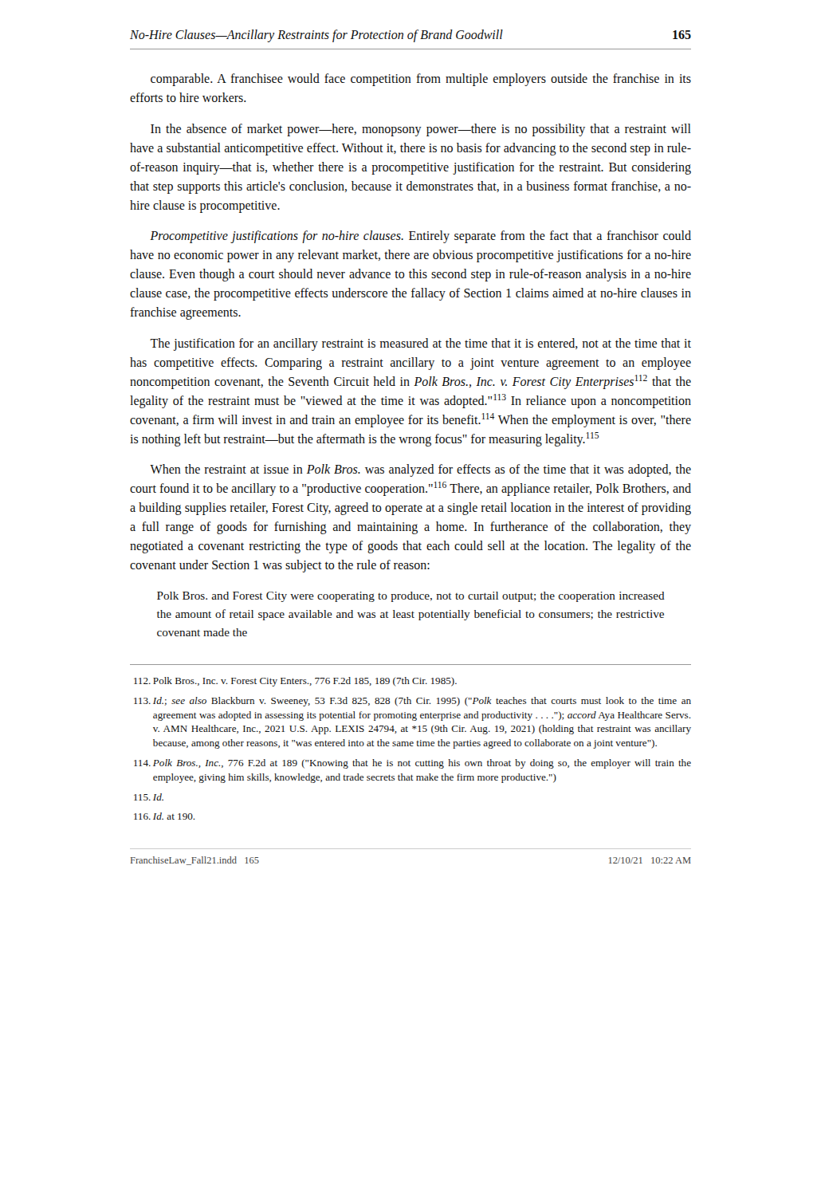No-Hire Clauses—Ancillary Restraints for Protection of Brand Goodwill 165
comparable. A franchisee would face competition from multiple employers outside the franchise in its efforts to hire workers.
In the absence of market power—here, monopsony power—there is no possibility that a restraint will have a substantial anticompetitive effect. Without it, there is no basis for advancing to the second step in rule-of-reason inquiry—that is, whether there is a procompetitive justification for the restraint. But considering that step supports this article's conclusion, because it demonstrates that, in a business format franchise, a no-hire clause is procompetitive.
Procompetitive justifications for no-hire clauses. Entirely separate from the fact that a franchisor could have no economic power in any relevant market, there are obvious procompetitive justifications for a no-hire clause. Even though a court should never advance to this second step in rule-of-reason analysis in a no-hire clause case, the procompetitive effects underscore the fallacy of Section 1 claims aimed at no-hire clauses in franchise agreements.
The justification for an ancillary restraint is measured at the time that it is entered, not at the time that it has competitive effects. Comparing a restraint ancillary to a joint venture agreement to an employee noncompetition covenant, the Seventh Circuit held in Polk Bros., Inc. v. Forest City Enterprises112 that the legality of the restraint must be "viewed at the time it was adopted."113 In reliance upon a noncompetition covenant, a firm will invest in and train an employee for its benefit.114 When the employment is over, "there is nothing left but restraint—but the aftermath is the wrong focus" for measuring legality.115
When the restraint at issue in Polk Bros. was analyzed for effects as of the time that it was adopted, the court found it to be ancillary to a "productive cooperation."116 There, an appliance retailer, Polk Brothers, and a building supplies retailer, Forest City, agreed to operate at a single retail location in the interest of providing a full range of goods for furnishing and maintaining a home. In furtherance of the collaboration, they negotiated a covenant restricting the type of goods that each could sell at the location. The legality of the covenant under Section 1 was subject to the rule of reason:
Polk Bros. and Forest City were cooperating to produce, not to curtail output; the cooperation increased the amount of retail space available and was at least potentially beneficial to consumers; the restrictive covenant made the
Polk Bros., Inc. v. Forest City Enters., 776 F.2d 185, 189 (7th Cir. 1985).
Id.; see also Blackburn v. Sweeney, 53 F.3d 825, 828 (7th Cir. 1995) ("Polk teaches that courts must look to the time an agreement was adopted in assessing its potential for promoting enterprise and productivity . . . ."); accord Aya Healthcare Servs. v. AMN Healthcare, Inc., 2021 U.S. App. LEXIS 24794, at *15 (9th Cir. Aug. 19, 2021) (holding that restraint was ancillary because, among other reasons, it "was entered into at the same time the parties agreed to collaborate on a joint venture").
Polk Bros., Inc., 776 F.2d at 189 ("Knowing that he is not cutting his own throat by doing so, the employer will train the employee, giving him skills, knowledge, and trade secrets that make the firm more productive.")
Id.
Id. at 190.
FranchiseLaw_Fall21.indd 165 12/10/21 10:22 AM